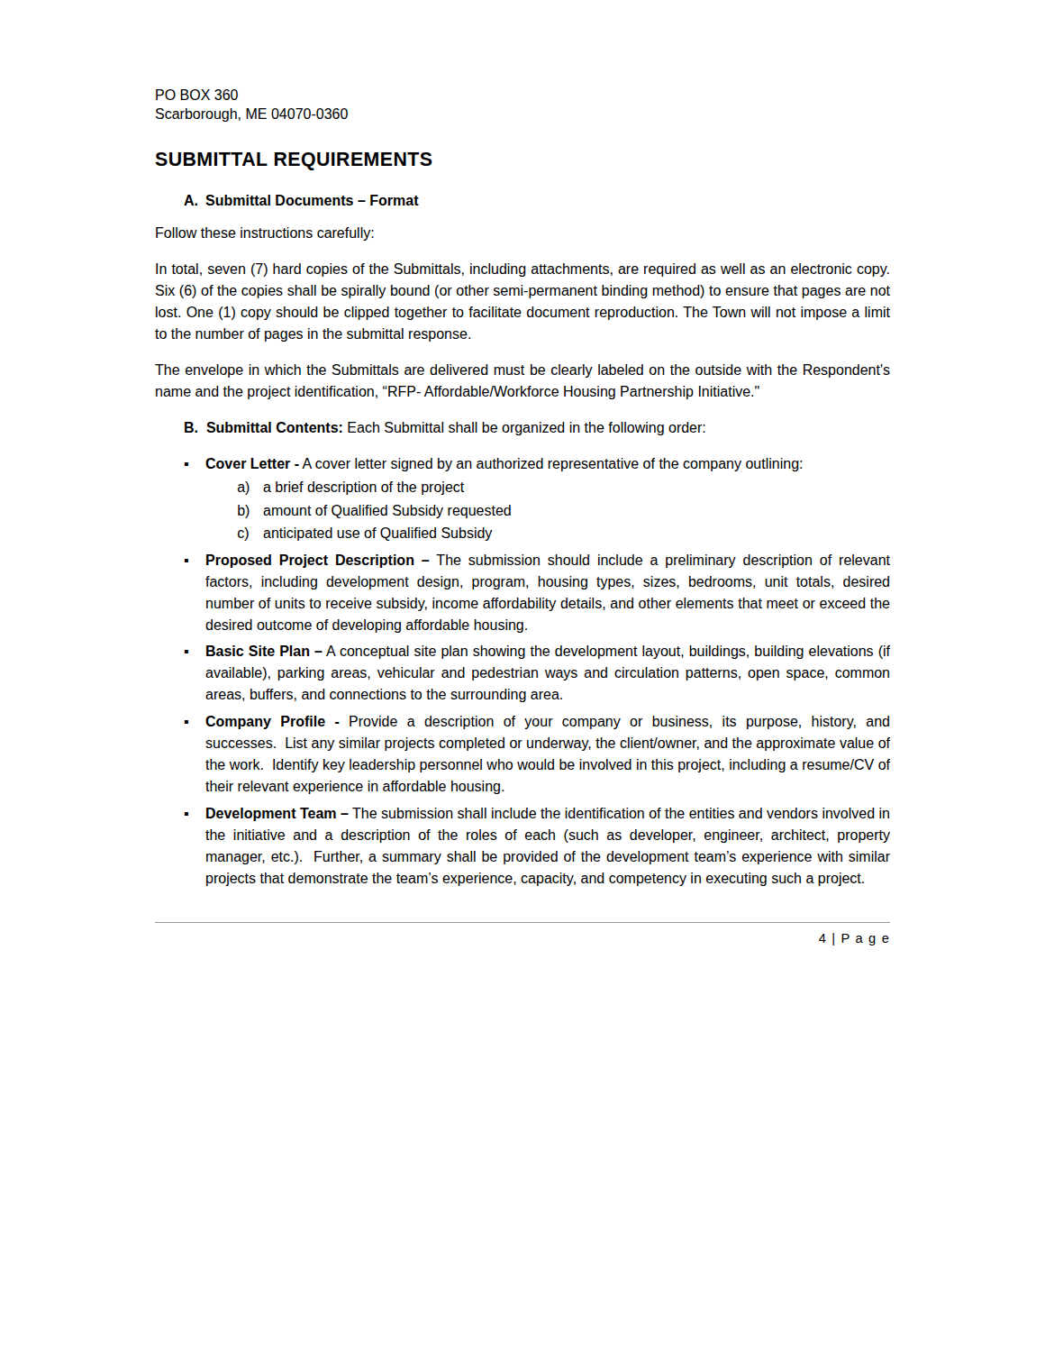PO BOX 360
Scarborough, ME 04070-0360
SUBMITTAL REQUIREMENTS
A. Submittal Documents – Format
Follow these instructions carefully:
In total, seven (7) hard copies of the Submittals, including attachments, are required as well as an electronic copy. Six (6) of the copies shall be spirally bound (or other semi-permanent binding method) to ensure that pages are not lost. One (1) copy should be clipped together to facilitate document reproduction. The Town will not impose a limit to the number of pages in the submittal response.
The envelope in which the Submittals are delivered must be clearly labeled on the outside with the Respondent's name and the project identification, “RFP- Affordable/Workforce Housing Partnership Initiative."
B. Submittal Contents: Each Submittal shall be organized in the following order:
Cover Letter - A cover letter signed by an authorized representative of the company outlining:
a) a brief description of the project
b) amount of Qualified Subsidy requested
c) anticipated use of Qualified Subsidy
Proposed Project Description – The submission should include a preliminary description of relevant factors, including development design, program, housing types, sizes, bedrooms, unit totals, desired number of units to receive subsidy, income affordability details, and other elements that meet or exceed the desired outcome of developing affordable housing.
Basic Site Plan – A conceptual site plan showing the development layout, buildings, building elevations (if available), parking areas, vehicular and pedestrian ways and circulation patterns, open space, common areas, buffers, and connections to the surrounding area.
Company Profile - Provide a description of your company or business, its purpose, history, and successes. List any similar projects completed or underway, the client/owner, and the approximate value of the work. Identify key leadership personnel who would be involved in this project, including a resume/CV of their relevant experience in affordable housing.
Development Team – The submission shall include the identification of the entities and vendors involved in the initiative and a description of the roles of each (such as developer, engineer, architect, property manager, etc.). Further, a summary shall be provided of the development team’s experience with similar projects that demonstrate the team’s experience, capacity, and competency in executing such a project.
4 | P a g e